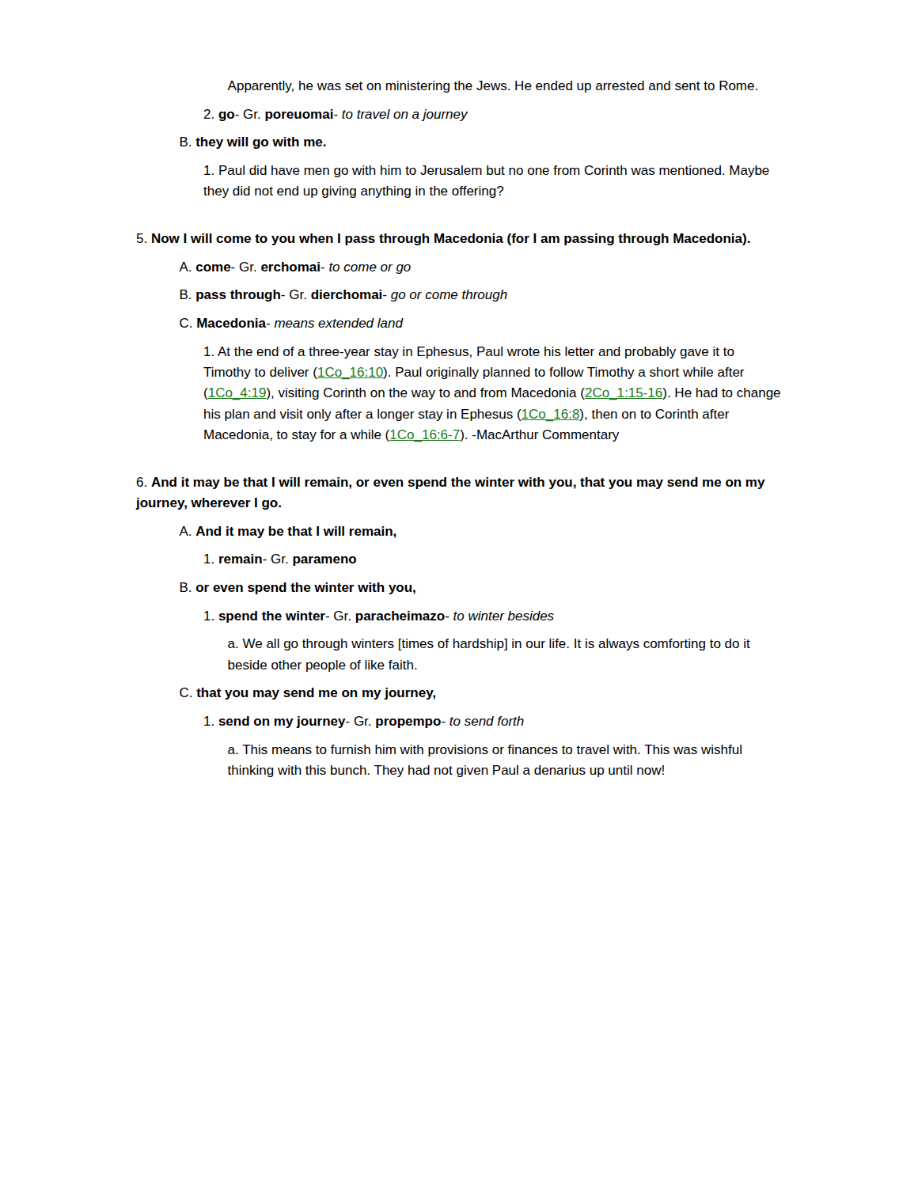Apparently, he was set on ministering the Jews. He ended up arrested and sent to Rome.
2. go- Gr. poreuomai- to travel on a journey
B. they will go with me.
1. Paul did have men go with him to Jerusalem but no one from Corinth was mentioned. Maybe they did not end up giving anything in the offering?
5. Now I will come to you when I pass through Macedonia (for I am passing through Macedonia).
A. come- Gr. erchomai- to come or go
B. pass through- Gr. dierchomai- go or come through
C. Macedonia- means extended land
1. At the end of a three-year stay in Ephesus, Paul wrote his letter and probably gave it to Timothy to deliver (1Co_16:10). Paul originally planned to follow Timothy a short while after (1Co_4:19), visiting Corinth on the way to and from Macedonia (2Co_1:15-16). He had to change his plan and visit only after a longer stay in Ephesus (1Co_16:8), then on to Corinth after Macedonia, to stay for a while (1Co_16:6-7). -MacArthur Commentary
6. And it may be that I will remain, or even spend the winter with you, that you may send me on my journey, wherever I go.
A. And it may be that I will remain,
1. remain- Gr. parameno
B. or even spend the winter with you,
1. spend the winter- Gr. paracheimazo- to winter besides
a. We all go through winters [times of hardship] in our life. It is always comforting to do it beside other people of like faith.
C. that you may send me on my journey,
1. send on my journey- Gr. propempo- to send forth
a. This means to furnish him with provisions or finances to travel with. This was wishful thinking with this bunch. They had not given Paul a denarius up until now!